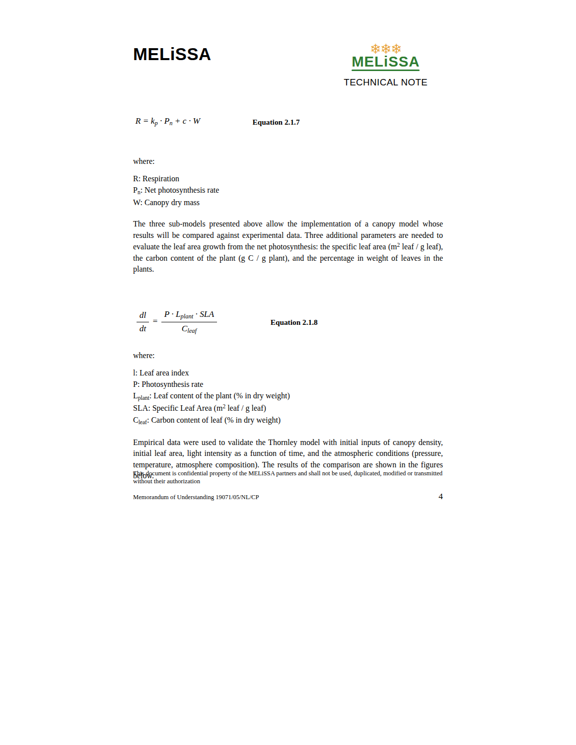MELiSSA
❄❄❄ MELiSSA
TECHNICAL NOTE
R = kp · Pn + c · W
Equation 2.1.7
where:
R: Respiration
Pn: Net photosynthesis rate
W: Canopy dry mass
The three sub-models presented above allow the implementation of a canopy model whose results will be compared against experimental data. Three additional parameters are needed to evaluate the leaf area growth from the net photosynthesis: the specific leaf area (m2 leaf / g leaf), the carbon content of the plant (g C / g plant), and the percentage in weight of leaves in the plants.
dl dt = P · Lplant · SLA Cleaf
Equation 2.1.8
where:
l: Leaf area index
P: Photosynthesis rate
Lplant: Leaf content of the plant (% in dry weight)
SLA: Specific Leaf Area (m2 leaf / g leaf)
Cleaf: Carbon content of leaf (% in dry weight)
Empirical data were used to validate the Thornley model with initial inputs of canopy density, initial leaf area, light intensity as a function of time, and the atmospheric conditions (pressure, temperature, atmosphere composition). The results of the comparison are shown in the figures below.
This document is confidential property of the MELiSSA partners and shall not be used, duplicated, modified or transmitted without their authorization
Memorandum of Understanding 19071/05/NL/CP 4